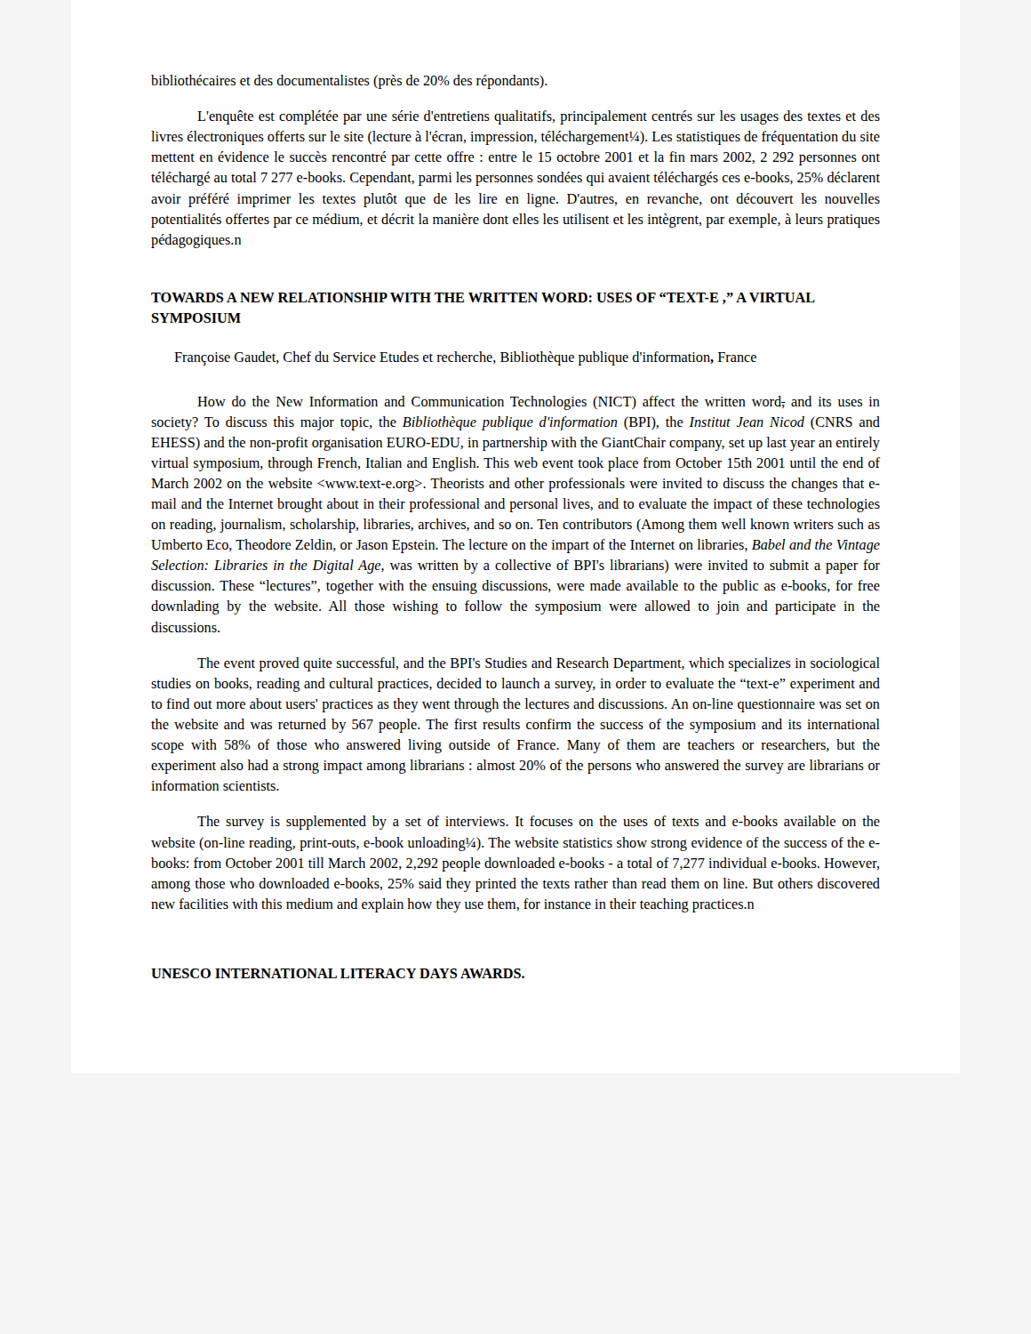bibliothécaires et des documentalistes (près de 20% des répondants).
L'enquête est complétée par une série d'entretiens qualitatifs, principalement centrés sur les usages des textes et des livres électroniques offerts sur le site (lecture à l'écran, impression, téléchargement¼). Les statistiques de fréquentation du site mettent en évidence le succès rencontré par cette offre : entre le 15 octobre 2001 et la fin mars 2002, 2 292 personnes ont téléchargé au total 7 277 e-books. Cependant, parmi les personnes sondées qui avaient téléchargés ces e-books, 25% déclarent avoir préféré imprimer les textes plutôt que de les lire en ligne. D'autres, en revanche, ont découvert les nouvelles potentialités offertes par ce médium, et décrit la manière dont elles les utilisent et les intègrent, par exemple, à leurs pratiques pédagogiques.n
Towards a new relationship with the written word: uses of “text-e ,” a virtual symposium
Françoise Gaudet, Chef du Service Etudes et recherche, Bibliothèque publique d'information, France
How do the New Information and Communication Technologies (NICT) affect the written word, and its uses in society? To discuss this major topic, the Bibliothèque publique d'information (BPI), the Institut Jean Nicod (CNRS and EHESS) and the non-profit organisation EURO-EDU, in partnership with the GiantChair company, set up last year an entirely virtual symposium, through French, Italian and English. This web event took place from October 15th 2001 until the end of March 2002 on the website <www.text-e.org>. Theorists and other professionals were invited to discuss the changes that e-mail and the Internet brought about in their professional and personal lives, and to evaluate the impact of these technologies on reading, journalism, scholarship, libraries, archives, and so on. Ten contributors (Among them well known writers such as Umberto Eco, Theodore Zeldin, or Jason Epstein. The lecture on the impart of the Internet on libraries, Babel and the Vintage Selection: Libraries in the Digital Age, was written by a collective of BPI's librarians) were invited to submit a paper for discussion. These “lectures”, together with the ensuing discussions, were made available to the public as e-books, for free downlading by the website. All those wishing to follow the symposium were allowed to join and participate in the discussions.
The event proved quite successful, and the BPI's Studies and Research Department, which specializes in sociological studies on books, reading and cultural practices, decided to launch a survey, in order to evaluate the “text-e” experiment and to find out more about users' practices as they went through the lectures and discussions. An on-line questionnaire was set on the website and was returned by 567 people. The first results confirm the success of the symposium and its international scope with 58% of those who answered living outside of France. Many of them are teachers or researchers, but the experiment also had a strong impact among librarians : almost 20% of the persons who answered the survey are librarians or information scientists.
The survey is supplemented by a set of interviews. It focuses on the uses of texts and e-books available on the website (on-line reading, print-outs, e-book unloading¼). The website statistics show strong evidence of the success of the e-books: from October 2001 till March 2002, 2,292 people downloaded e-books - a total of 7,277 individual e-books. However, among those who downloaded e-books, 25% said they printed the texts rather than read them on line. But others discovered new facilities with this medium and explain how they use them, for instance in their teaching practices.n
UNESCO INTERNATIONAL LITERACY DAYS AWARDS.